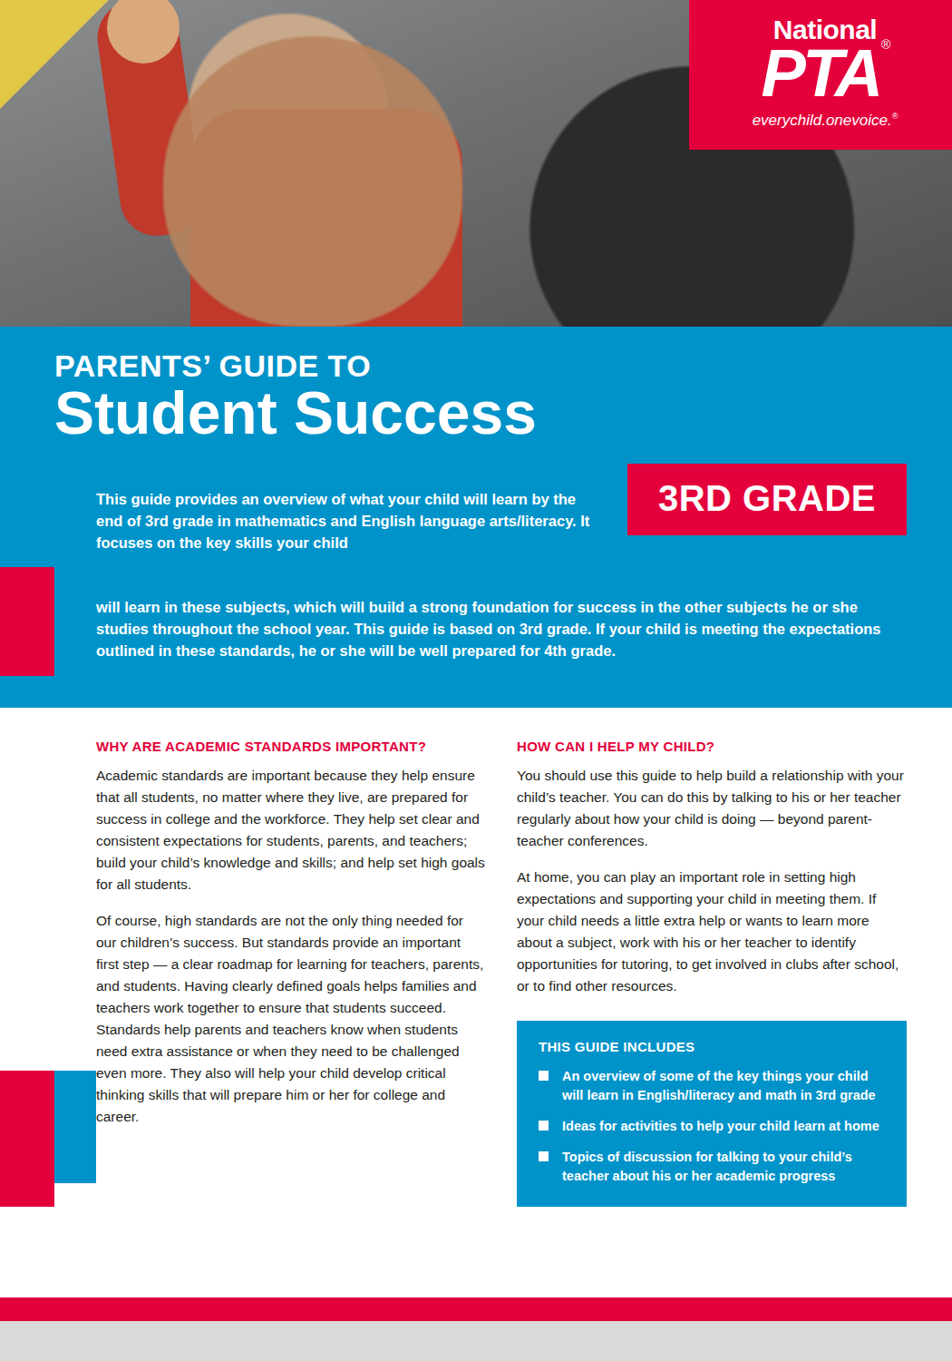National
PTA®
everychild.onevoice.®
Parents’ Guide to
Student Success
This guide provides an overview of what your child will learn by the end of 3rd grade in mathematics and English language arts/literacy. It focuses on the key skills your child
3RD GRADE
will learn in these subjects, which will build a strong foundation for success in the other subjects he or she studies throughout the school year. This guide is based on 3rd grade. If your child is meeting the expectations outlined in these standards, he or she will be well prepared for 4th grade.
Why are academic standards important?
Academic standards are important because they help ensure that all students, no matter where they live, are prepared for success in college and the workforce. They help set clear and consistent expectations for students, parents, and teachers; build your child’s knowledge and skills; and help set high goals for all students.
Of course, high standards are not the only thing needed for our children’s success. But standards provide an important first step — a clear roadmap for learning for teachers, parents, and students. Having clearly defined goals helps families and teachers work together to ensure that students succeed. Standards help parents and teachers know when students need extra assistance or when they need to be challenged even more. They also will help your child develop critical thinking skills that will prepare him or her for college and career.
How can I help my child?
You should use this guide to help build a relationship with your child’s teacher. You can do this by talking to his or her teacher regularly about how your child is doing — beyond parent-teacher conferences.
At home, you can play an important role in setting high expectations and supporting your child in meeting them. If your child needs a little extra help or wants to learn more about a subject, work with his or her teacher to identify opportunities for tutoring, to get involved in clubs after school, or to find other resources.
This guide includes
An overview of some of the key things your child will learn in English/literacy and math in 3rd grade
Ideas for activities to help your child learn at home
Topics of discussion for talking to your child’s teacher about his or her academic progress